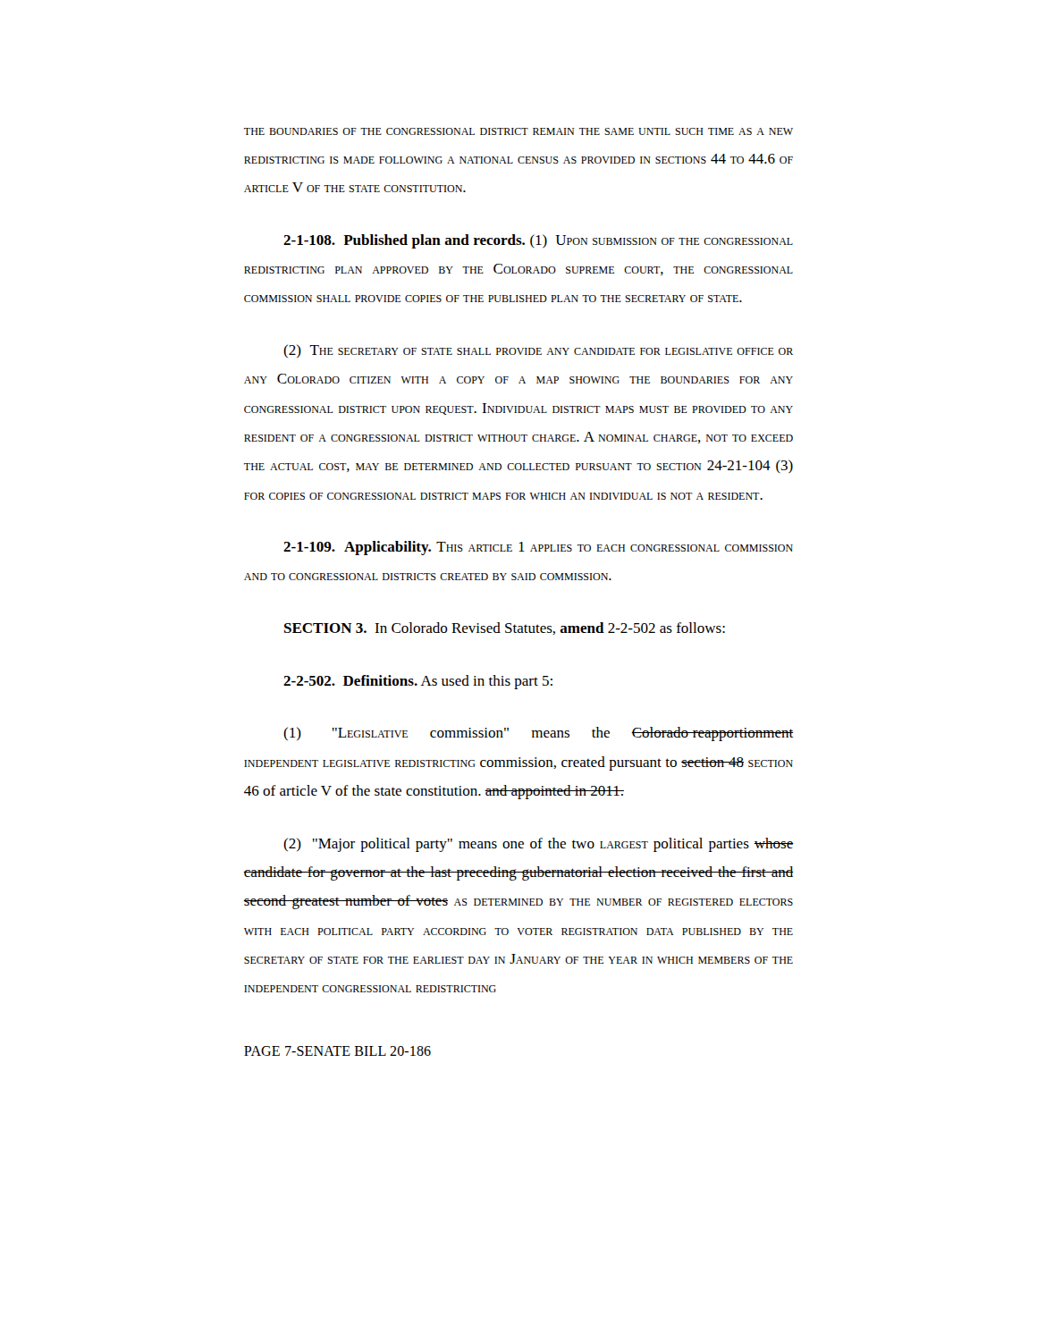the boundaries of the congressional district remain the same until such time as a new redistricting is made following a national census as provided in sections 44 to 44.6 of article V of the state constitution.
2-1-108. Published plan and records. (1) Upon submission of the congressional redistricting plan approved by the Colorado supreme court, the congressional commission shall provide copies of the published plan to the secretary of state.
(2) The secretary of state shall provide any candidate for legislative office or any Colorado citizen with a copy of a map showing the boundaries for any congressional district upon request. Individual district maps must be provided to any resident of a congressional district without charge. A nominal charge, not to exceed the actual cost, may be determined and collected pursuant to section 24-21-104 (3) for copies of congressional district maps for which an individual is not a resident.
2-1-109. Applicability. This article 1 applies to each congressional commission and to congressional districts created by said commission.
SECTION 3. In Colorado Revised Statutes, amend 2-2-502 as follows:
2-2-502. Definitions. As used in this part 5:
(1) "Legislative commission" means the Colorado reapportionment independent legislative redistricting commission, created pursuant to section 48 section 46 of article V of the state constitution. and appointed in 2011.
(2) "Major political party" means one of the two largest political parties whose candidate for governor at the last preceding gubernatorial election received the first and second greatest number of votes as determined by the number of registered electors with each political party according to voter registration data published by the secretary of state for the earliest day in January of the year in which members of the independent congressional redistricting
PAGE 7-SENATE BILL 20-186